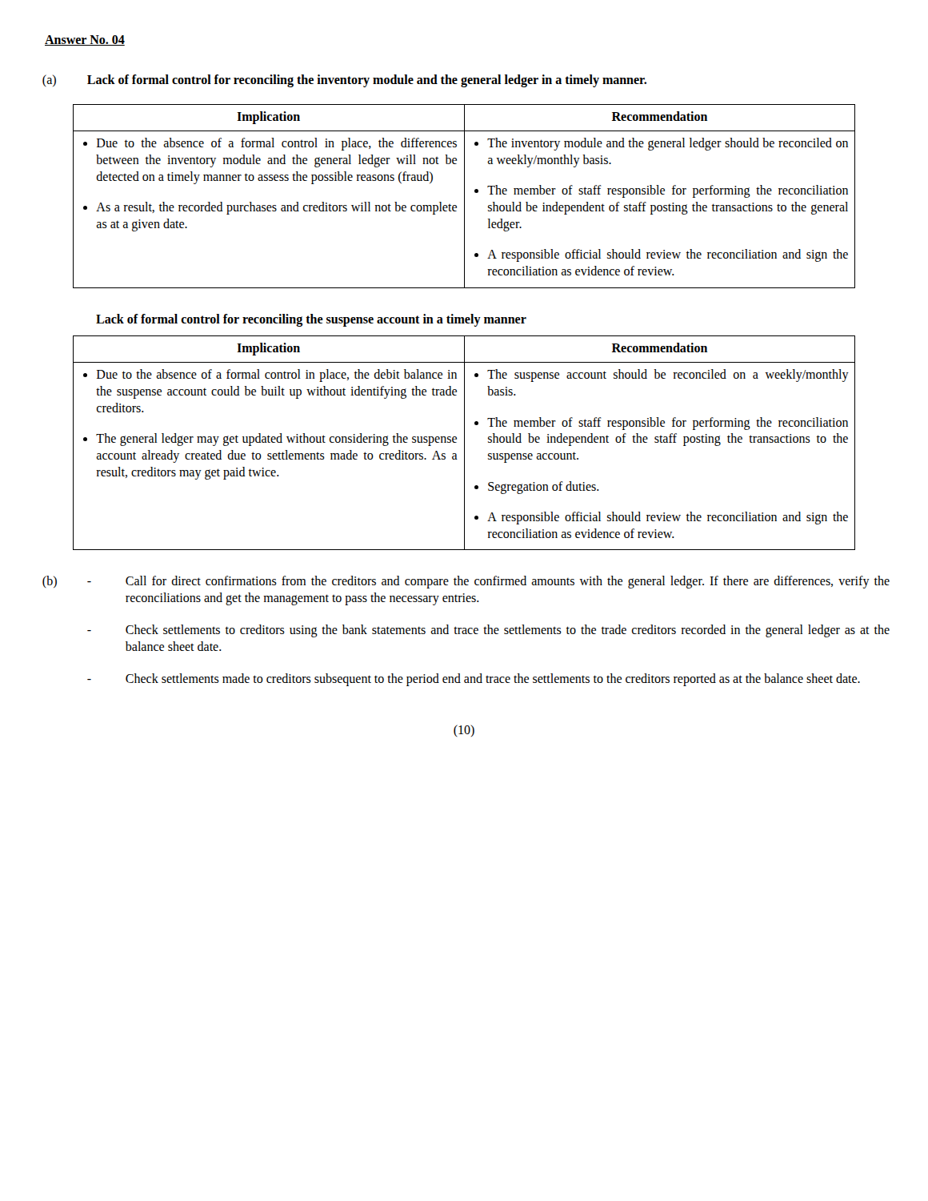Answer No. 04
(a)
Lack of formal control for reconciling the inventory module and the general ledger in a timely manner.
| Implication | Recommendation |
| --- | --- |
| Due to the absence of a formal control in place, the differences between the inventory module and the general ledger will not be detected on a timely manner to assess the possible reasons (fraud) As a result, the recorded purchases and creditors will not be complete as at a given date. | The inventory module and the general ledger should be reconciled on a weekly/monthly basis. The member of staff responsible for performing the reconciliation should be independent of staff posting the transactions to the general ledger. A responsible official should review the reconciliation and sign the reconciliation as evidence of review. |
Lack of formal control for reconciling the suspense account in a timely manner
| Implication | Recommendation |
| --- | --- |
| Due to the absence of a formal control in place, the debit balance in the suspense account could be built up without identifying the trade creditors. The general ledger may get updated without considering the suspense account already created due to settlements made to creditors. As a result, creditors may get paid twice. | The suspense account should be reconciled on a weekly/monthly basis. The member of staff responsible for performing the reconciliation should be independent of the staff posting the transactions to the suspense account. Segregation of duties. A responsible official should review the reconciliation and sign the reconciliation as evidence of review. |
(b)
- Call for direct confirmations from the creditors and compare the confirmed amounts with the general ledger. If there are differences, verify the reconciliations and get the management to pass the necessary entries.
- Check settlements to creditors using the bank statements and trace the settlements to the trade creditors recorded in the general ledger as at the balance sheet date.
- Check settlements made to creditors subsequent to the period end and trace the settlements to the creditors reported as at the balance sheet date.
(10)